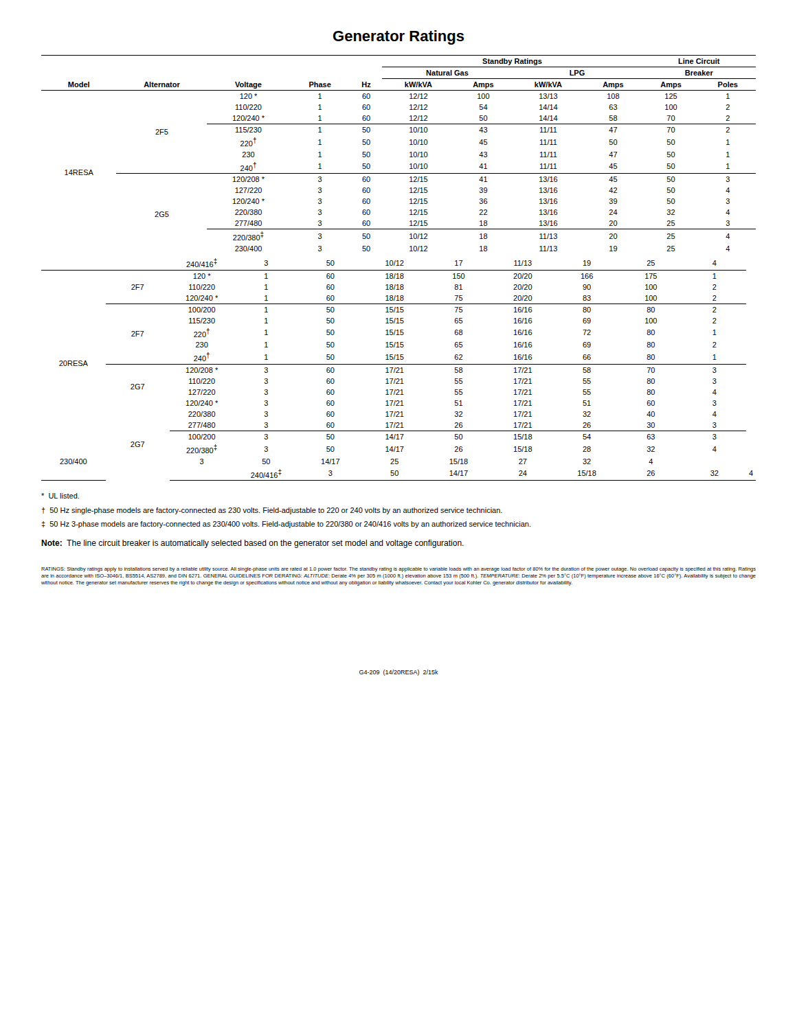Generator Ratings
| | | | | | Standby Ratings | Line Circuit |
| --- | --- | --- | --- | --- | --- | --- |
| | | | | | Natural Gas | LPG | Breaker |
| Model | Alternator | Voltage | Phase | Hz | kW/kVA | Amps | kW/kVA | Amps | Amps | Poles |
| 14RESA | 2F5 | 120 * | 1 | 60 | 12/12 | 100 | 13/13 | 108 | 125 | 1 |
| 110/220 | 1 | 60 | 12/12 | 54 | 14/14 | 63 | 100 | 2 |
| 120/240 * | 1 | 60 | 12/12 | 50 | 14/14 | 58 | 70 | 2 |
| 115/230 | 1 | 50 | 10/10 | 43 | 11/11 | 47 | 70 | 2 |
| 220 † | 1 | 50 | 10/10 | 45 | 11/11 | 50 | 50 | 1 |
| 230 | 1 | 50 | 10/10 | 43 | 11/11 | 47 | 50 | 1 |
| 240 † | 1 | 50 | 10/10 | 41 | 11/11 | 45 | 50 | 1 |
| 2G5 | 120/208 * | 3 | 60 | 12/15 | 41 | 13/16 | 45 | 50 | 3 |
| 127/220 | 3 | 60 | 12/15 | 39 | 13/16 | 42 | 50 | 4 |
| 120/240 * | 3 | 60 | 12/15 | 36 | 13/16 | 39 | 50 | 3 |
| 220/380 | 3 | 60 | 12/15 | 22 | 13/16 | 24 | 32 | 4 |
| 277/480 | 3 | 60 | 12/15 | 18 | 13/16 | 20 | 25 | 3 |
| 220/380 ‡ | 3 | 50 | 10/12 | 18 | 11/13 | 20 | 25 | 4 |
| 230/400 | 3 | 50 | 10/12 | 18 | 11/13 | 19 | 25 | 4 |
| | | 240/416 ‡ | 3 | 50 | 10/12 | 17 | 11/13 | 19 | 25 | 4 |
| 20RESA | 2F7 | 120 * | 1 | 60 | 18/18 | 150 | 20/20 | 166 | 175 | 1 |
| 110/220 | 1 | 60 | 18/18 | 81 | 20/20 | 90 | 100 | 2 |
| 120/240 * | 1 | 60 | 18/18 | 75 | 20/20 | 83 | 100 | 2 |
| 2F7 | 100/200 | 1 | 50 | 15/15 | 75 | 16/16 | 80 | 80 | 2 |
| 115/230 | 1 | 50 | 15/15 | 65 | 16/16 | 69 | 100 | 2 |
| 220 † | 1 | 50 | 15/15 | 68 | 16/16 | 72 | 80 | 1 |
| 230 | 1 | 50 | 15/15 | 65 | 16/16 | 69 | 80 | 2 |
| 240 † | 1 | 50 | 15/15 | 62 | 16/16 | 66 | 80 | 1 |
| 2G7 | 120/208 * | 3 | 60 | 17/21 | 58 | 17/21 | 58 | 70 | 3 |
| 110/220 | 3 | 60 | 17/21 | 55 | 17/21 | 55 | 80 | 3 |
| 127/220 | 3 | 60 | 17/21 | 55 | 17/21 | 55 | 80 | 4 |
| 120/240 * | 3 | 60 | 17/21 | 51 | 17/21 | 51 | 60 | 3 |
| 2G7 | 220/380 | 3 | 60 | 17/21 | 32 | 17/21 | 32 | 40 | 4 |
| 277/480 | 3 | 60 | 17/21 | 26 | 17/21 | 26 | 30 | 3 |
| 100/200 | 3 | 50 | 14/17 | 50 | 15/18 | 54 | 63 | 3 |
| 220/380 ‡ | 3 | 50 | 14/17 | 26 | 15/18 | 28 | 32 | 4 |
| 230/400 | 3 | 50 | 14/17 | 25 | 15/18 | 27 | 32 | 4 |
| | | 240/416 ‡ | 3 | 50 | 14/17 | 24 | 15/18 | 26 | 32 | 4 |
* UL listed.
† 50 Hz single-phase models are factory-connected as 230 volts. Field-adjustable to 220 or 240 volts by an authorized service technician.
‡ 50 Hz 3-phase models are factory-connected as 230/400 volts. Field-adjustable to 220/380 or 240/416 volts by an authorized service technician.
Note: The line circuit breaker is automatically selected based on the generator set model and voltage configuration.
RATINGS: Standby ratings apply to installations served by a reliable utility source. All single-phase units are rated at 1.0 power factor. The standby rating is applicable to variable loads with an average load factor of 80% for the duration of the power outage. No overload capacity is specified at this rating. Ratings are in accordance with ISO–3046/1, BS5514, AS2789, and DIN 6271. GENERAL GUIDELINES FOR DERATING: ALTITUDE: Derate 4% per 305 m (1000 ft.) elevation above 153 m (500 ft.). TEMPERATURE: Derate 2% per 5.5°C (10°F) temperature increase above 16°C (60°F). Availability is subject to change without notice. The generator set manufacturer reserves the right to change the design or specifications without notice and without any obligation or liability whatsoever. Contact your local Kohler Co. generator distributor for availability.
G4-209 (14/20RESA) 2/15k